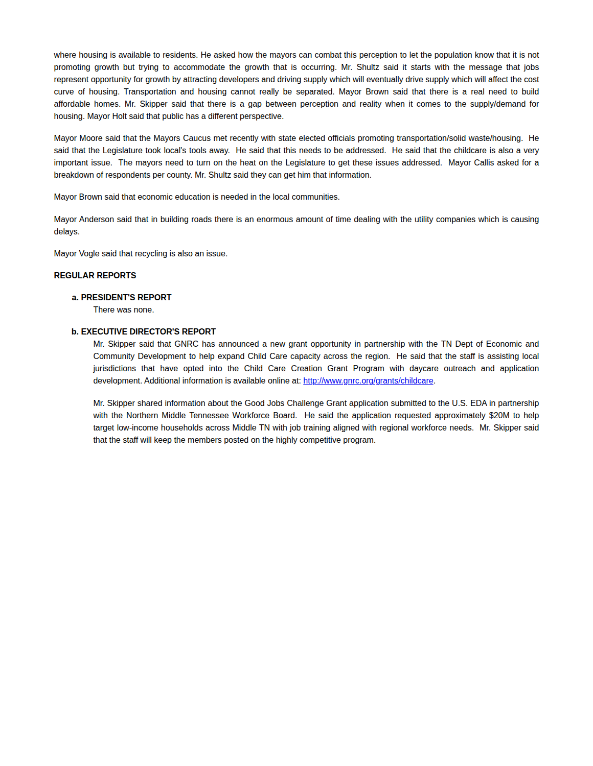where housing is available to residents. He asked how the mayors can combat this perception to let the population know that it is not promoting growth but trying to accommodate the growth that is occurring. Mr. Shultz said it starts with the message that jobs represent opportunity for growth by attracting developers and driving supply which will eventually drive supply which will affect the cost curve of housing. Transportation and housing cannot really be separated. Mayor Brown said that there is a real need to build affordable homes. Mr. Skipper said that there is a gap between perception and reality when it comes to the supply/demand for housing. Mayor Holt said that public has a different perspective.
Mayor Moore said that the Mayors Caucus met recently with state elected officials promoting transportation/solid waste/housing. He said that the Legislature took local's tools away. He said that this needs to be addressed. He said that the childcare is also a very important issue. The mayors need to turn on the heat on the Legislature to get these issues addressed. Mayor Callis asked for a breakdown of respondents per county. Mr. Shultz said they can get him that information.
Mayor Brown said that economic education is needed in the local communities.
Mayor Anderson said that in building roads there is an enormous amount of time dealing with the utility companies which is causing delays.
Mayor Vogle said that recycling is also an issue.
REGULAR REPORTS
PRESIDENT'S REPORT
There was none.
EXECUTIVE DIRECTOR'S REPORT
Mr. Skipper said that GNRC has announced a new grant opportunity in partnership with the TN Dept of Economic and Community Development to help expand Child Care capacity across the region. He said that the staff is assisting local jurisdictions that have opted into the Child Care Creation Grant Program with daycare outreach and application development. Additional information is available online at: http://www.gnrc.org/grants/childcare.
Mr. Skipper shared information about the Good Jobs Challenge Grant application submitted to the U.S. EDA in partnership with the Northern Middle Tennessee Workforce Board. He said the application requested approximately $20M to help target low-income households across Middle TN with job training aligned with regional workforce needs. Mr. Skipper said that the staff will keep the members posted on the highly competitive program.